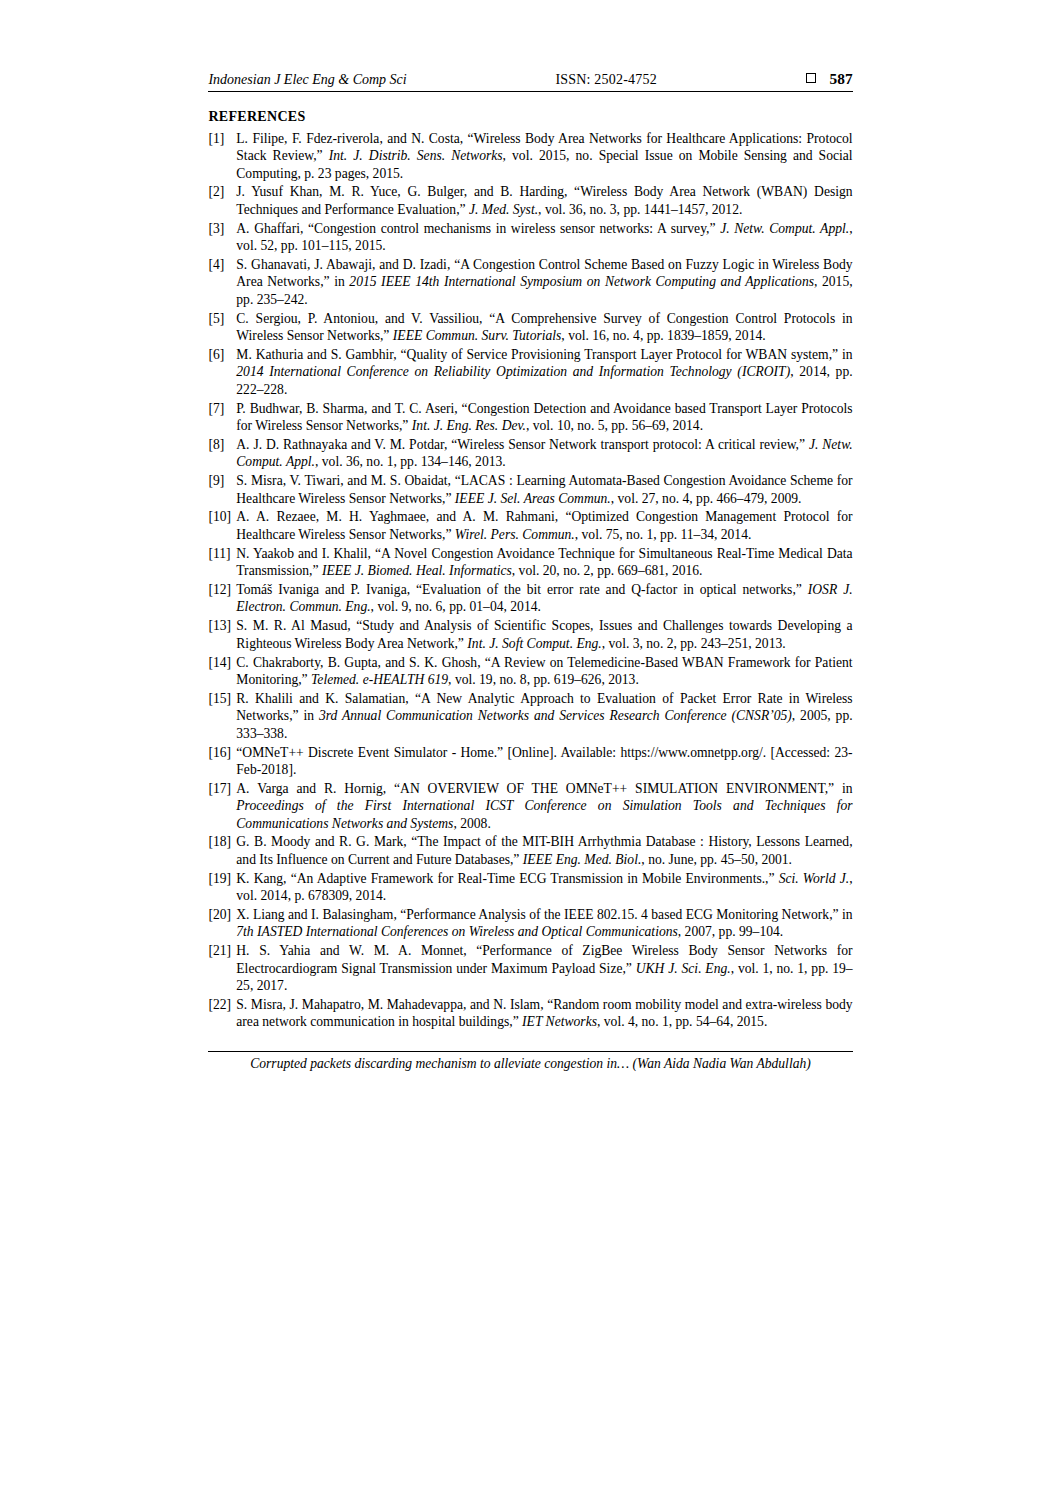Indonesian J Elec Eng & Comp Sci ISSN: 2502-4752 587
REFERENCES
[1] L. Filipe, F. Fdez-riverola, and N. Costa, “Wireless Body Area Networks for Healthcare Applications: Protocol Stack Review,” Int. J. Distrib. Sens. Networks, vol. 2015, no. Special Issue on Mobile Sensing and Social Computing, p. 23 pages, 2015.
[2] J. Yusuf Khan, M. R. Yuce, G. Bulger, and B. Harding, “Wireless Body Area Network (WBAN) Design Techniques and Performance Evaluation,” J. Med. Syst., vol. 36, no. 3, pp. 1441–1457, 2012.
[3] A. Ghaffari, “Congestion control mechanisms in wireless sensor networks: A survey,” J. Netw. Comput. Appl., vol. 52, pp. 101–115, 2015.
[4] S. Ghanavati, J. Abawaji, and D. Izadi, “A Congestion Control Scheme Based on Fuzzy Logic in Wireless Body Area Networks,” in 2015 IEEE 14th International Symposium on Network Computing and Applications, 2015, pp. 235–242.
[5] C. Sergiou, P. Antoniou, and V. Vassiliou, “A Comprehensive Survey of Congestion Control Protocols in Wireless Sensor Networks,” IEEE Commun. Surv. Tutorials, vol. 16, no. 4, pp. 1839–1859, 2014.
[6] M. Kathuria and S. Gambhir, “Quality of Service Provisioning Transport Layer Protocol for WBAN system,” in 2014 International Conference on Reliability Optimization and Information Technology (ICROIT), 2014, pp. 222–228.
[7] P. Budhwar, B. Sharma, and T. C. Aseri, “Congestion Detection and Avoidance based Transport Layer Protocols for Wireless Sensor Networks,” Int. J. Eng. Res. Dev., vol. 10, no. 5, pp. 56–69, 2014.
[8] A. J. D. Rathnayaka and V. M. Potdar, “Wireless Sensor Network transport protocol: A critical review,” J. Netw. Comput. Appl., vol. 36, no. 1, pp. 134–146, 2013.
[9] S. Misra, V. Tiwari, and M. S. Obaidat, “LACAS : Learning Automata-Based Congestion Avoidance Scheme for Healthcare Wireless Sensor Networks,” IEEE J. Sel. Areas Commun., vol. 27, no. 4, pp. 466–479, 2009.
[10] A. A. Rezaee, M. H. Yaghmaee, and A. M. Rahmani, “Optimized Congestion Management Protocol for Healthcare Wireless Sensor Networks,” Wirel. Pers. Commun., vol. 75, no. 1, pp. 11–34, 2014.
[11] N. Yaakob and I. Khalil, “A Novel Congestion Avoidance Technique for Simultaneous Real-Time Medical Data Transmission,” IEEE J. Biomed. Heal. Informatics, vol. 20, no. 2, pp. 669–681, 2016.
[12] Tomáš Ivaniga and P. Ivaniga, “Evaluation of the bit error rate and Q-factor in optical networks,” IOSR J. Electron. Commun. Eng., vol. 9, no. 6, pp. 01–04, 2014.
[13] S. M. R. Al Masud, “Study and Analysis of Scientific Scopes, Issues and Challenges towards Developing a Righteous Wireless Body Area Network,” Int. J. Soft Comput. Eng., vol. 3, no. 2, pp. 243–251, 2013.
[14] C. Chakraborty, B. Gupta, and S. K. Ghosh, “A Review on Telemedicine-Based WBAN Framework for Patient Monitoring,” Telemed. e-HEALTH 619, vol. 19, no. 8, pp. 619–626, 2013.
[15] R. Khalili and K. Salamatian, “A New Analytic Approach to Evaluation of Packet Error Rate in Wireless Networks,” in 3rd Annual Communication Networks and Services Research Conference (CNSR’05), 2005, pp. 333–338.
[16]“OMNeT++ Discrete Event Simulator - Home.” [Online]. Available: https://www.omnetpp.org/. [Accessed: 23-Feb-2018].
[17] A. Varga and R. Hornig, “AN OVERVIEW OF THE OMNeT++ SIMULATION ENVIRONMENT,” in Proceedings of the First International ICST Conference on Simulation Tools and Techniques for Communications Networks and Systems, 2008.
[18] G. B. Moody and R. G. Mark, “The Impact of the MIT-BIH Arrhythmia Database : History, Lessons Learned, and Its Influence on Current and Future Databases,” IEEE Eng. Med. Biol., no. June, pp. 45–50, 2001.
[19] K. Kang, “An Adaptive Framework for Real-Time ECG Transmission in Mobile Environments.,” Sci. World J., vol. 2014, p. 678309, 2014.
[20] X. Liang and I. Balasingham, “Performance Analysis of the IEEE 802.15. 4 based ECG Monitoring Network,” in 7th IASTED International Conferences on Wireless and Optical Communications, 2007, pp. 99–104.
[21] H. S. Yahia and W. M. A. Monnet, “Performance of ZigBee Wireless Body Sensor Networks for Electrocardiogram Signal Transmission under Maximum Payload Size,” UKH J. Sci. Eng., vol. 1, no. 1, pp. 19–25, 2017.
[22] S. Misra, J. Mahapatro, M. Mahadevappa, and N. Islam, “Random room mobility model and extra-wireless body area network communication in hospital buildings,” IET Networks, vol. 4, no. 1, pp. 54–64, 2015.
Corrupted packets discarding mechanism to alleviate congestion in… (Wan Aida Nadia Wan Abdullah)